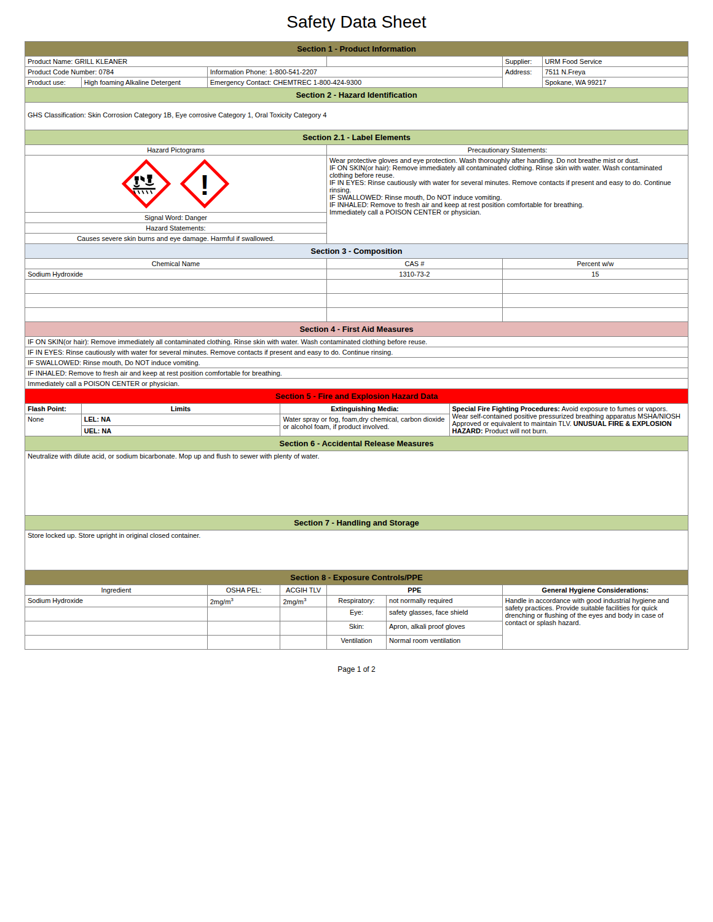Safety Data Sheet
| Section 1 - Product Information |
| Product Name: GRILL KLEANER | | Supplier: | URM Food Service |
| Product Code Number: 0784 | Information Phone: 1-800-541-2207 | Address: | 7511 N.Freya |
| Product use: | High foaming Alkaline Detergent | Emergency Contact: CHEMTREC 1-800-424-9300 | Spokane, WA 99217 |
| Section 2 - Hazard Identification |
| GHS Classification: Skin Corrosion Category 1B, Eye corrosive Category 1, Oral Toxicity Category 4 |
| Section 2.1 - Label Elements |
| Hazard Pictograms | Precautionary Statements: |
| ! | Wear protective gloves and eye protection. Wash thoroughly after handling. Do not breathe mist or dust. IF ON SKIN(or hair): Remove immediately all contaminated clothing. Rinse skin with water. Wash contaminated clothing before reuse. IF IN EYES: Rinse cautiously with water for several minutes. Remove contacts if present and easy to do. Continue rinsing. IF SWALLOWED: Rinse mouth, Do NOT induce vomiting. IF INHALED: Remove to fresh air and keep at rest position comfortable for breathing. Immediately call a POISON CENTER or physician. |
| Signal Word: Danger |
| Hazard Statements: |
| Causes severe skin burns and eye damage. Harmful if swallowed. |
| Section 3 - Composition |
| Chemical Name | CAS # | Percent w/w |
| Sodium Hydroxide | 1310-73-2 | 15 |
| Section 4 - First Aid Measures |
| IF ON SKIN(or hair): Remove immediately all contaminated clothing. Rinse skin with water. Wash contaminated clothing before reuse. |
| IF IN EYES: Rinse cautiously with water for several minutes. Remove contacts if present and easy to do. Continue rinsing. |
| IF SWALLOWED: Rinse mouth, Do NOT induce vomiting. |
| IF INHALED: Remove to fresh air and keep at rest position comfortable for breathing. |
| Immediately call a POISON CENTER or physician. |
| Section 5 - Fire and Explosion Hazard Data |
| Flash Point: | Limits | Extinguishing Media: | Special Fire Fighting Procedures: Avoid exposure to fumes or vapors. Wear self-contained positive pressurized breathing apparatus MSHA/NIOSH Approved or equivalent to maintain TLV. UNUSUAL FIRE & EXPLOSION HAZARD: Product will not burn. |
| None | LEL: NA | Water spray or fog, foam,dry chemical, carbon dioxide or alcohol foam, if product involved. |
| UEL: NA |
| Section 6 - Accidental Release Measures |
| Neutralize with dilute acid, or sodium bicarbonate. Mop up and flush to sewer with plenty of water. |
| Section 7 - Handling and Storage |
| Store locked up. Store upright in original closed container. |
| Section 8 - Exposure Controls/PPE |
| Ingredient | OSHA PEL: | ACGIH TLV | PPE | General Hygiene Considerations: |
| Sodium Hydroxide | 2mg/m 3 | 2mg/m 3 | Respiratory: | not normally required | Handle in accordance with good industrial hygiene and safety practices. Provide suitable facilities for quick drenching or flushing of the eyes and body in case of contact or splash hazard. |
| | | | Eye: | safety glasses, face shield |
| | | | Skin: | Apron, alkali proof gloves |
| | | | Ventilation | Normal room ventilation |
Page 1 of 2